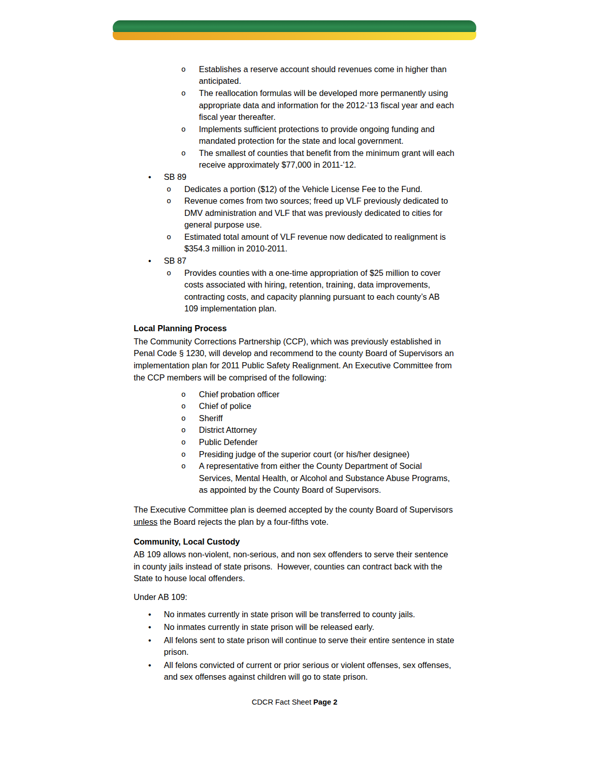Establishes a reserve account should revenues come in higher than anticipated.
The reallocation formulas will be developed more permanently using appropriate data and information for the 2012-‘13 fiscal year and each fiscal year thereafter.
Implements sufficient protections to provide ongoing funding and mandated protection for the state and local government.
The smallest of counties that benefit from the minimum grant will each receive approximately $77,000 in 2011-‘12.
SB 89
Dedicates a portion ($12) of the Vehicle License Fee to the Fund.
Revenue comes from two sources; freed up VLF previously dedicated to DMV administration and VLF that was previously dedicated to cities for general purpose use.
Estimated total amount of VLF revenue now dedicated to realignment is $354.3 million in 2010-2011.
SB 87
Provides counties with a one-time appropriation of $25 million to cover costs associated with hiring, retention, training, data improvements, contracting costs, and capacity planning pursuant to each county’s AB 109 implementation plan.
Local Planning Process
The Community Corrections Partnership (CCP), which was previously established in Penal Code § 1230, will develop and recommend to the county Board of Supervisors an implementation plan for 2011 Public Safety Realignment. An Executive Committee from the CCP members will be comprised of the following:
Chief probation officer
Chief of police
Sheriff
District Attorney
Public Defender
Presiding judge of the superior court (or his/her designee)
A representative from either the County Department of Social Services, Mental Health, or Alcohol and Substance Abuse Programs, as appointed by the County Board of Supervisors.
The Executive Committee plan is deemed accepted by the county Board of Supervisors unless the Board rejects the plan by a four-fifths vote.
Community, Local Custody
AB 109 allows non-violent, non-serious, and non sex offenders to serve their sentence in county jails instead of state prisons. However, counties can contract back with the State to house local offenders.
Under AB 109:
No inmates currently in state prison will be transferred to county jails.
No inmates currently in state prison will be released early.
All felons sent to state prison will continue to serve their entire sentence in state prison.
All felons convicted of current or prior serious or violent offenses, sex offenses, and sex offenses against children will go to state prison.
CDCR Fact Sheet Page 2